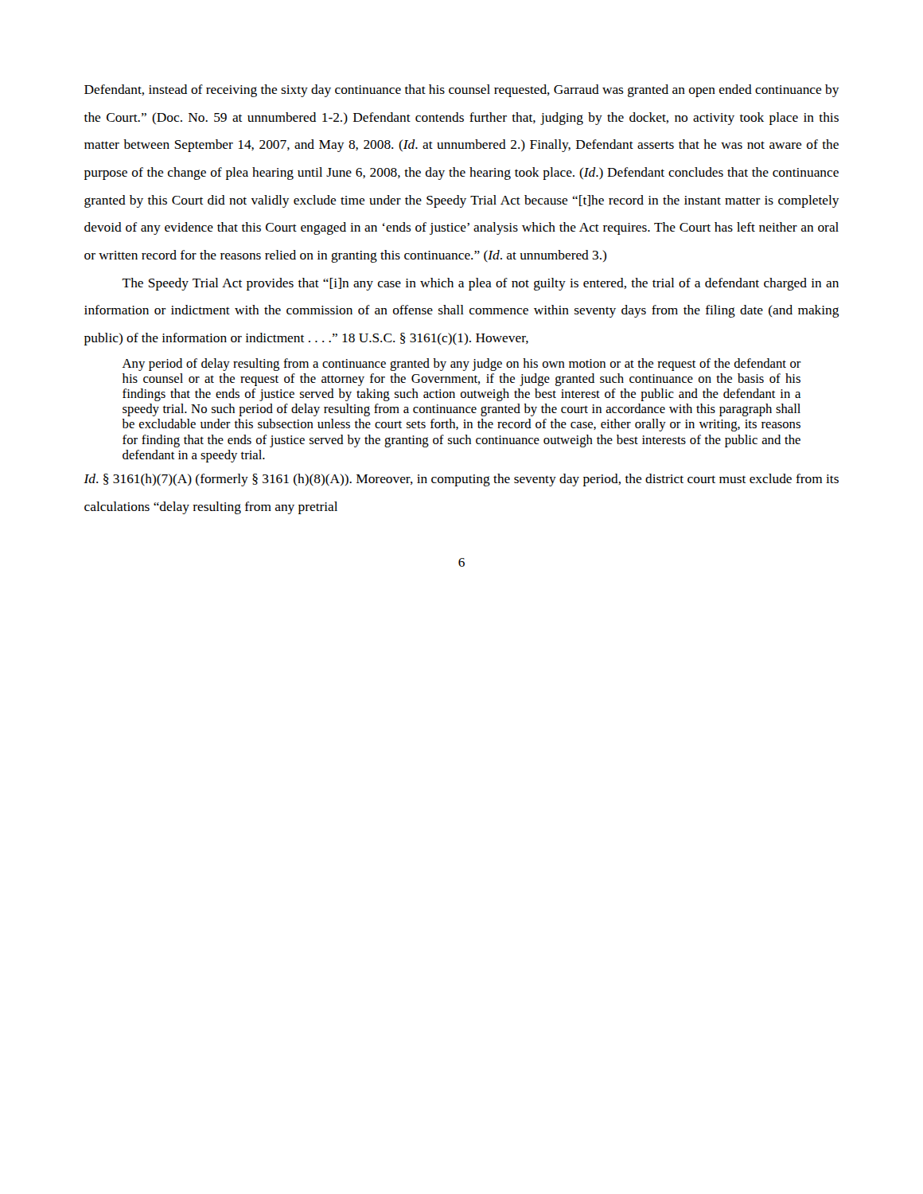Defendant, instead of receiving the sixty day continuance that his counsel requested, Garraud was granted an open ended continuance by the Court.” (Doc. No. 59 at unnumbered 1-2.) Defendant contends further that, judging by the docket, no activity took place in this matter between September 14, 2007, and May 8, 2008. (Id. at unnumbered 2.) Finally, Defendant asserts that he was not aware of the purpose of the change of plea hearing until June 6, 2008, the day the hearing took place. (Id.) Defendant concludes that the continuance granted by this Court did not validly exclude time under the Speedy Trial Act because “[t]he record in the instant matter is completely devoid of any evidence that this Court engaged in an ‘ends of justice’ analysis which the Act requires. The Court has left neither an oral or written record for the reasons relied on in granting this continuance.” (Id. at unnumbered 3.)
The Speedy Trial Act provides that “[i]n any case in which a plea of not guilty is entered, the trial of a defendant charged in an information or indictment with the commission of an offense shall commence within seventy days from the filing date (and making public) of the information or indictment . . . .” 18 U.S.C. § 3161(c)(1). However,
Any period of delay resulting from a continuance granted by any judge on his own motion or at the request of the defendant or his counsel or at the request of the attorney for the Government, if the judge granted such continuance on the basis of his findings that the ends of justice served by taking such action outweigh the best interest of the public and the defendant in a speedy trial. No such period of delay resulting from a continuance granted by the court in accordance with this paragraph shall be excludable under this subsection unless the court sets forth, in the record of the case, either orally or in writing, its reasons for finding that the ends of justice served by the granting of such continuance outweigh the best interests of the public and the defendant in a speedy trial.
Id. § 3161(h)(7)(A) (formerly § 3161 (h)(8)(A)). Moreover, in computing the seventy day period, the district court must exclude from its calculations “delay resulting from any pretrial
6